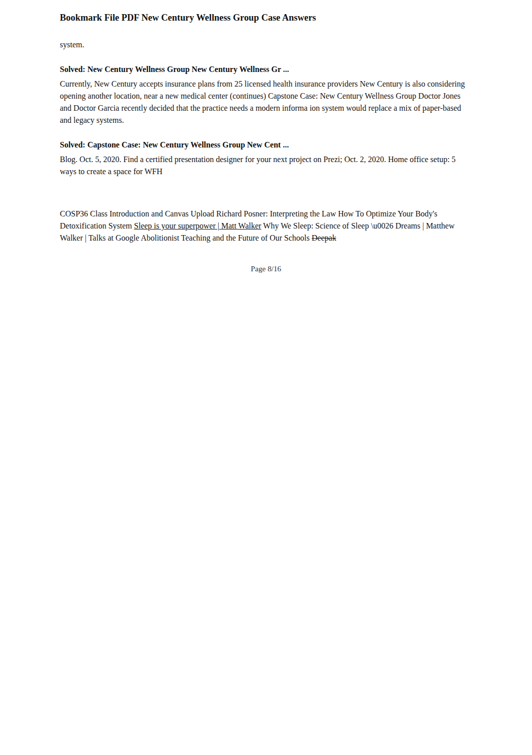Bookmark File PDF New Century Wellness Group Case Answers
system.
Solved: New Century Wellness Group New Century Wellness Gr ...
Currently, New Century accepts insurance plans from 25 licensed health insurance providers New Century is also considering opening another location, near a new medical center (continues) Capstone Case: New Century Wellness Group Doctor Jones and Doctor Garcia recently decided that the practice needs a modern informa ion system would replace a mix of paper-based and legacy systems.
Solved: Capstone Case: New Century Wellness Group New Cent ...
Blog. Oct. 5, 2020. Find a certified presentation designer for your next project on Prezi; Oct. 2, 2020. Home office setup: 5 ways to create a space for WFH
COSP36 Class Introduction and Canvas Upload Richard Posner: Interpreting the Law How To Optimize Your Body's Detoxification System Sleep is your superpower | Matt Walker Why We Sleep: Science of Sleep \u0026 Dreams | Matthew Walker | Talks at Google Abolitionist Teaching and the Future of Our Schools Deepak
Page 8/16